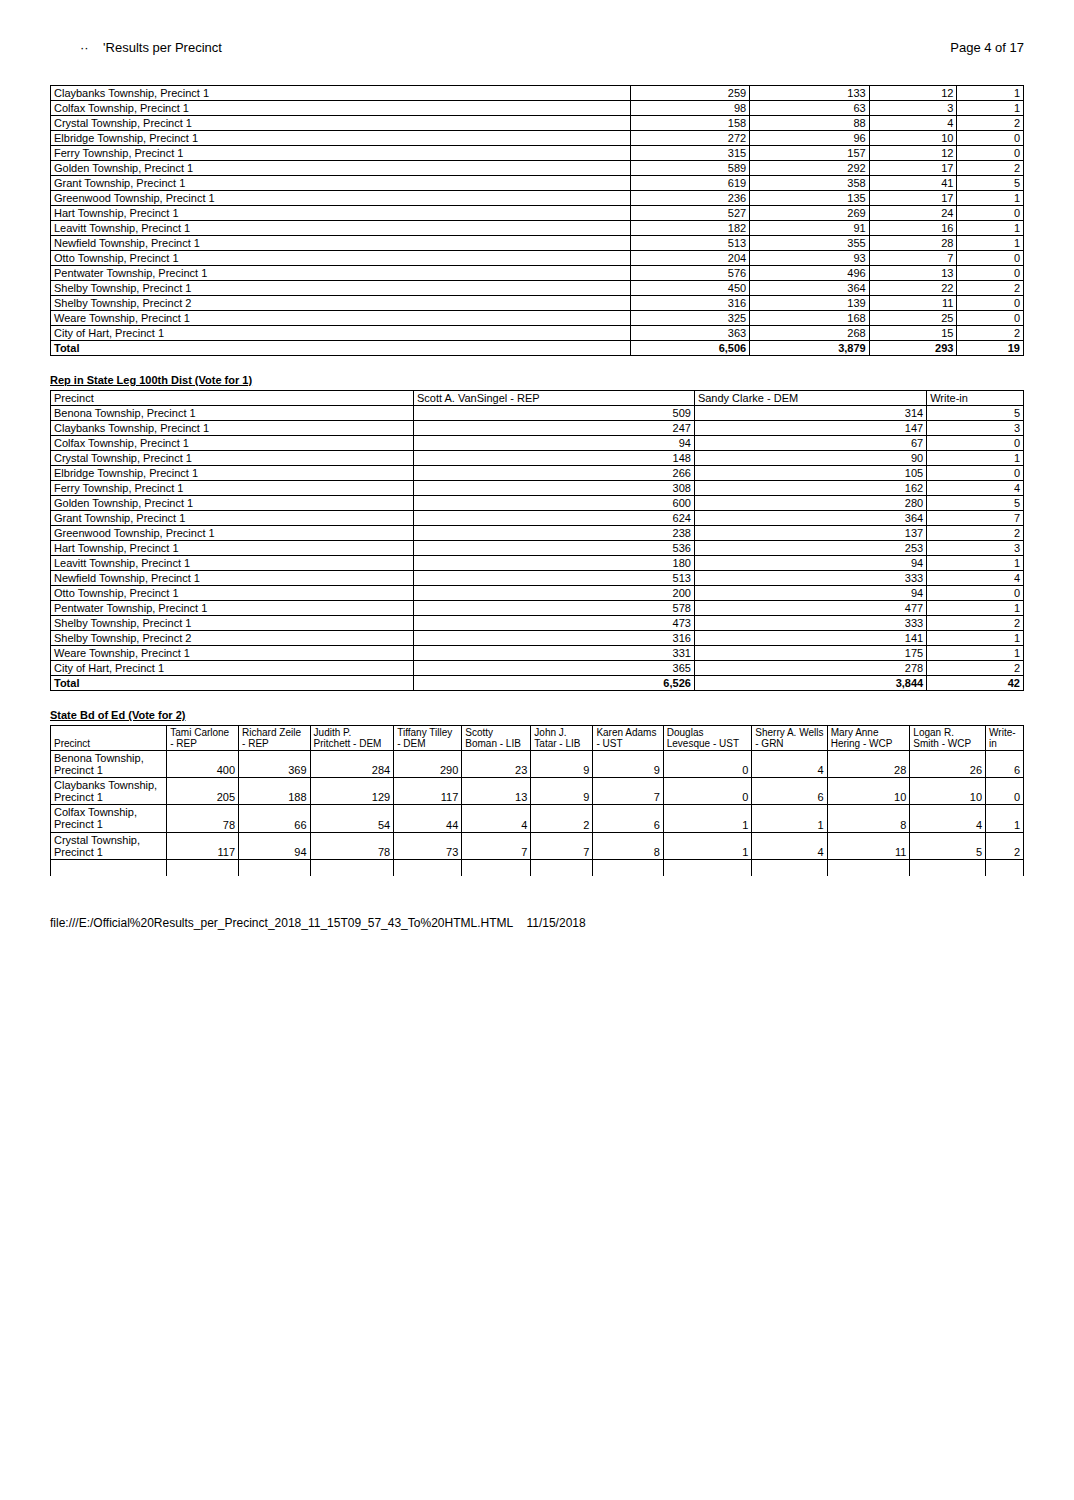·· 'Results per Precinct
Page 4 of 17
| Claybanks Township, Precinct 1 | 259 | 133 | 12 | 1 |
| Colfax Township, Precinct 1 | 98 | 63 | 3 | 1 |
| Crystal Township, Precinct 1 | 158 | 88 | 4 | 2 |
| Elbridge Township, Precinct 1 | 272 | 96 | 10 | 0 |
| Ferry Township, Precinct 1 | 315 | 157 | 12 | 0 |
| Golden Township, Precinct 1 | 589 | 292 | 17 | 2 |
| Grant Township, Precinct 1 | 619 | 358 | 41 | 5 |
| Greenwood Township, Precinct 1 | 236 | 135 | 17 | 1 |
| Hart Township, Precinct 1 | 527 | 269 | 24 | 0 |
| Leavitt Township, Precinct 1 | 182 | 91 | 16 | 1 |
| Newfield Township, Precinct 1 | 513 | 355 | 28 | 1 |
| Otto Township, Precinct 1 | 204 | 93 | 7 | 0 |
| Pentwater Township, Precinct 1 | 576 | 496 | 13 | 0 |
| Shelby Township, Precinct 1 | 450 | 364 | 22 | 2 |
| Shelby Township, Precinct 2 | 316 | 139 | 11 | 0 |
| Weare Township, Precinct 1 | 325 | 168 | 25 | 0 |
| City of Hart, Precinct 1 | 363 | 268 | 15 | 2 |
| Total | 6,506 | 3,879 | 293 | 19 |
Rep in State Leg 100th Dist (Vote for 1)
| Precinct | Scott A. VanSingel - REP | Sandy Clarke - DEM | Write-in |
| --- | --- | --- | --- |
| Benona Township, Precinct 1 | 509 | 314 | 5 |
| Claybanks Township, Precinct 1 | 247 | 147 | 3 |
| Colfax Township, Precinct 1 | 94 | 67 | 0 |
| Crystal Township, Precinct 1 | 148 | 90 | 1 |
| Elbridge Township, Precinct 1 | 266 | 105 | 0 |
| Ferry Township, Precinct 1 | 308 | 162 | 4 |
| Golden Township, Precinct 1 | 600 | 280 | 5 |
| Grant Township, Precinct 1 | 624 | 364 | 7 |
| Greenwood Township, Precinct 1 | 238 | 137 | 2 |
| Hart Township, Precinct 1 | 536 | 253 | 3 |
| Leavitt Township, Precinct 1 | 180 | 94 | 1 |
| Newfield Township, Precinct 1 | 513 | 333 | 4 |
| Otto Township, Precinct 1 | 200 | 94 | 0 |
| Pentwater Township, Precinct 1 | 578 | 477 | 1 |
| Shelby Township, Precinct 1 | 473 | 333 | 2 |
| Shelby Township, Precinct 2 | 316 | 141 | 1 |
| Weare Township, Precinct 1 | 331 | 175 | 1 |
| City of Hart, Precinct 1 | 365 | 278 | 2 |
| Total | 6,526 | 3,844 | 42 |
State Bd of Ed (Vote for 2)
| Precinct | Tami Carlone - REP | Richard Zeile - REP | Judith P. Pritchett - DEM | Tiffany Tilley - DEM | Scotty Boman - LIB | John J. Tatar - LIB | Karen Adams - UST | Douglas Levesque - UST | Sherry A. Wells - GRN | Mary Anne Hering - WCP | Logan R. Smith - WCP | Write-in |
| --- | --- | --- | --- | --- | --- | --- | --- | --- | --- | --- | --- | --- |
| Benona Township, Precinct 1 | 400 | 369 | 284 | 290 | 23 | 9 | 9 | 0 | 4 | 28 | 26 | 6 |
| Claybanks Township, Precinct 1 | 205 | 188 | 129 | 117 | 13 | 9 | 7 | 0 | 6 | 10 | 10 | 0 |
| Colfax Township, Precinct 1 | 78 | 66 | 54 | 44 | 4 | 2 | 6 | 1 | 1 | 8 | 4 | 1 |
| Crystal Township, Precinct 1 | 117 | 94 | 78 | 73 | 7 | 7 | 8 | 1 | 4 | 11 | 5 | 2 |
file:///E:/Official%20Results_per_Precinct_2018_11_15T09_57_43_To%20HTML.HTML 11/15/2018